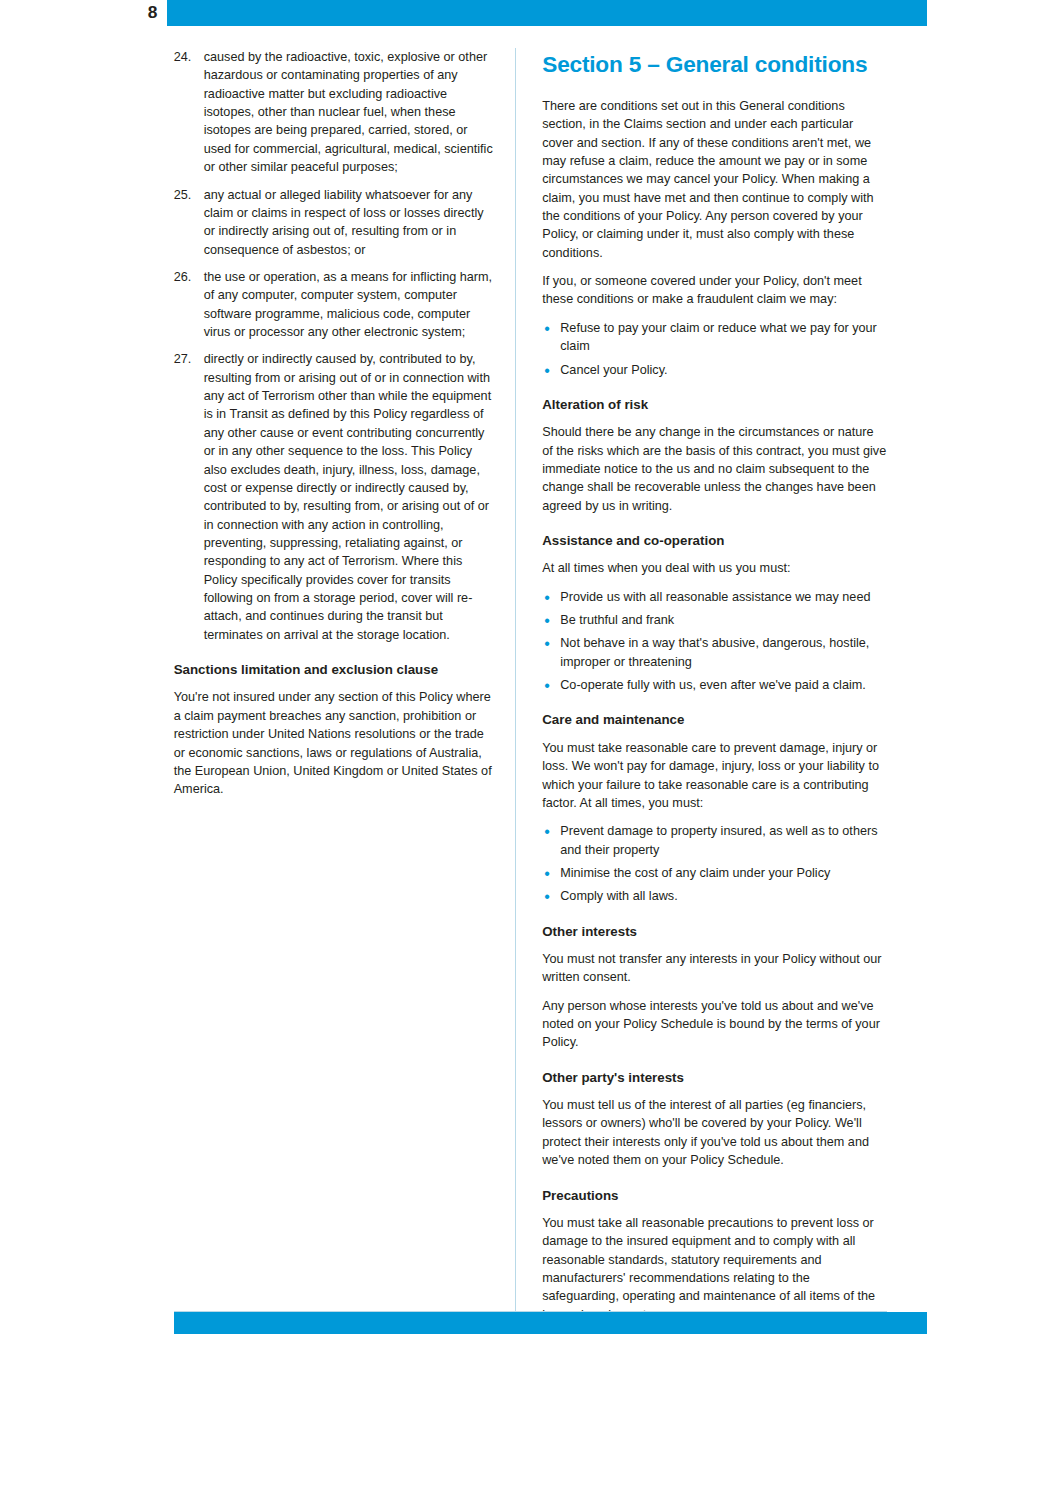8
24. caused by the radioactive, toxic, explosive or other hazardous or contaminating properties of any radioactive matter but excluding radioactive isotopes, other than nuclear fuel, when these isotopes are being prepared, carried, stored, or used for commercial, agricultural, medical, scientific or other similar peaceful purposes;
25. any actual or alleged liability whatsoever for any claim or claims in respect of loss or losses directly or indirectly arising out of, resulting from or in consequence of asbestos; or
26. the use or operation, as a means for inflicting harm, of any computer, computer system, computer software programme, malicious code, computer virus or processor any other electronic system;
27. directly or indirectly caused by, contributed to by, resulting from or arising out of or in connection with any act of Terrorism other than while the equipment is in Transit as defined by this Policy regardless of any other cause or event contributing concurrently or in any other sequence to the loss. This Policy also excludes death, injury, illness, loss, damage, cost or expense directly or indirectly caused by, contributed to by, resulting from, or arising out of or in connection with any action in controlling, preventing, suppressing, retaliating against, or responding to any act of Terrorism. Where this Policy specifically provides cover for transits following on from a storage period, cover will re-attach, and continues during the transit but terminates on arrival at the storage location.
Sanctions limitation and exclusion clause
You're not insured under any section of this Policy where a claim payment breaches any sanction, prohibition or restriction under United Nations resolutions or the trade or economic sanctions, laws or regulations of Australia, the European Union, United Kingdom or United States of America.
Section 5 – General conditions
There are conditions set out in this General conditions section, in the Claims section and under each particular cover and section. If any of these conditions aren't met, we may refuse a claim, reduce the amount we pay or in some circumstances we may cancel your Policy. When making a claim, you must have met and then continue to comply with the conditions of your Policy. Any person covered by your Policy, or claiming under it, must also comply with these conditions.
If you, or someone covered under your Policy, don't meet these conditions or make a fraudulent claim we may:
Refuse to pay your claim or reduce what we pay for your claim
Cancel your Policy.
Alteration of risk
Should there be any change in the circumstances or nature of the risks which are the basis of this contract, you must give immediate notice to the us and no claim subsequent to the change shall be recoverable unless the changes have been agreed by us in writing.
Assistance and co-operation
At all times when you deal with us you must:
Provide us with all reasonable assistance we may need
Be truthful and frank
Not behave in a way that's abusive, dangerous, hostile, improper or threatening
Co-operate fully with us, even after we've paid a claim.
Care and maintenance
You must take reasonable care to prevent damage, injury or loss. We won't pay for damage, injury, loss or your liability to which your failure to take reasonable care is a contributing factor. At all times, you must:
Prevent damage to property insured, as well as to others and their property
Minimise the cost of any claim under your Policy
Comply with all laws.
Other interests
You must not transfer any interests in your Policy without our written consent.
Any person whose interests you've told us about and we've noted on your Policy Schedule is bound by the terms of your Policy.
Other party's interests
You must tell us of the interest of all parties (eg financiers, lessors or owners) who'll be covered by your Policy. We'll protect their interests only if you've told us about them and we've noted them on your Policy Schedule.
Precautions
You must take all reasonable precautions to prevent loss or damage to the insured equipment and to comply with all reasonable standards, statutory requirements and manufacturers' recommendations relating to the safeguarding, operating and maintenance of all items of the insured equipment.